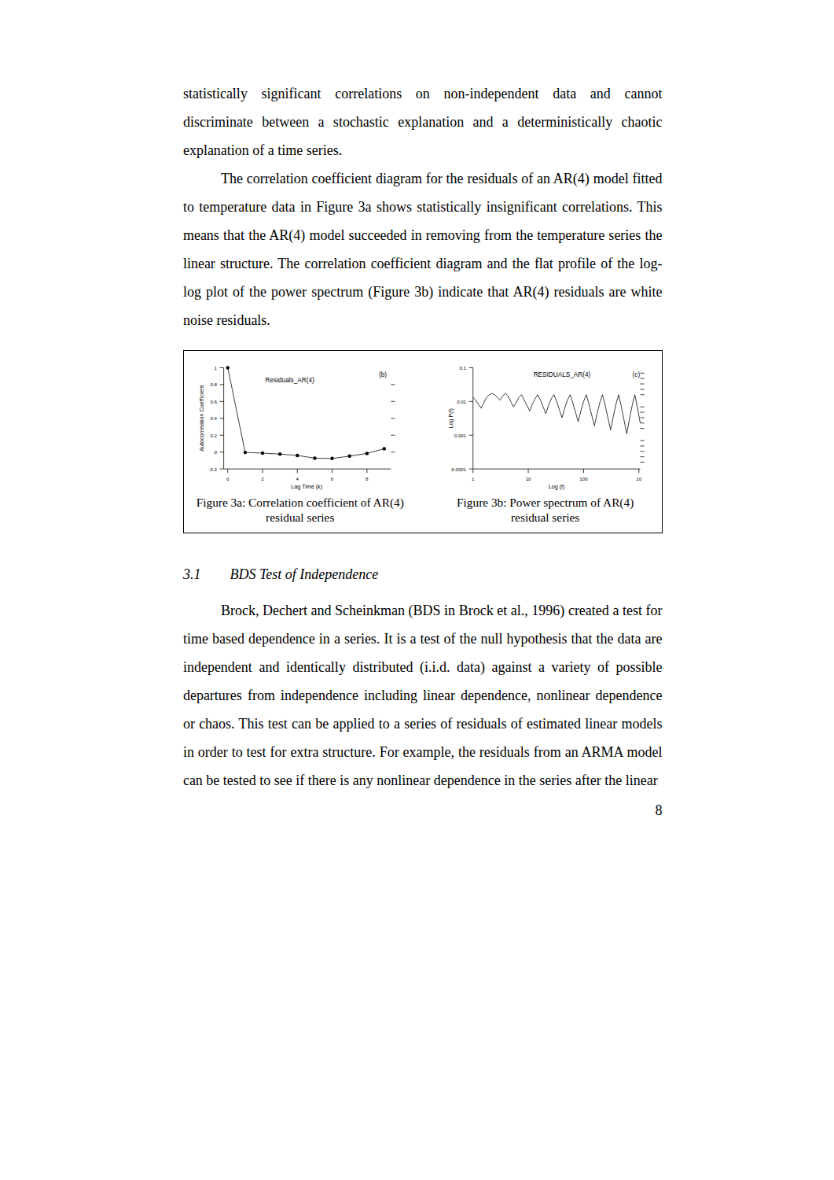statistically significant correlations on non-independent data and cannot discriminate between a stochastic explanation and a deterministically chaotic explanation of a time series.
The correlation coefficient diagram for the residuals of an AR(4) model fitted to temperature data in Figure 3a shows statistically insignificant correlations. This means that the AR(4) model succeeded in removing from the temperature series the linear structure. The correlation coefficient diagram and the flat profile of the log-log plot of the power spectrum (Figure 3b) indicate that AR(4) residuals are white noise residuals.
1 0.8 0.6 0.4 0.2 0 -0.2 0 2 4 6 8 Residuals_AR(4) (b) Lag Time (k) Autocorrelation Coefficient
Figure 3a: Correlation coefficient of AR(4)
residual series
0.1 0.01 0.001 0.0001 1 10 100 10 RESIDUALS_AR(4) (c) Log (f) Log P(f)
Figure 3b: Power spectrum of AR(4)
residual series
3.1 BDS Test of Independence
Brock, Dechert and Scheinkman (BDS in Brock et al., 1996) created a test for time based dependence in a series. It is a test of the null hypothesis that the data are independent and identically distributed (i.i.d. data) against a variety of possible departures from independence including linear dependence, nonlinear dependence or chaos. This test can be applied to a series of residuals of estimated linear models in order to test for extra structure. For example, the residuals from an ARMA model can be tested to see if there is any nonlinear dependence in the series after the linear
8